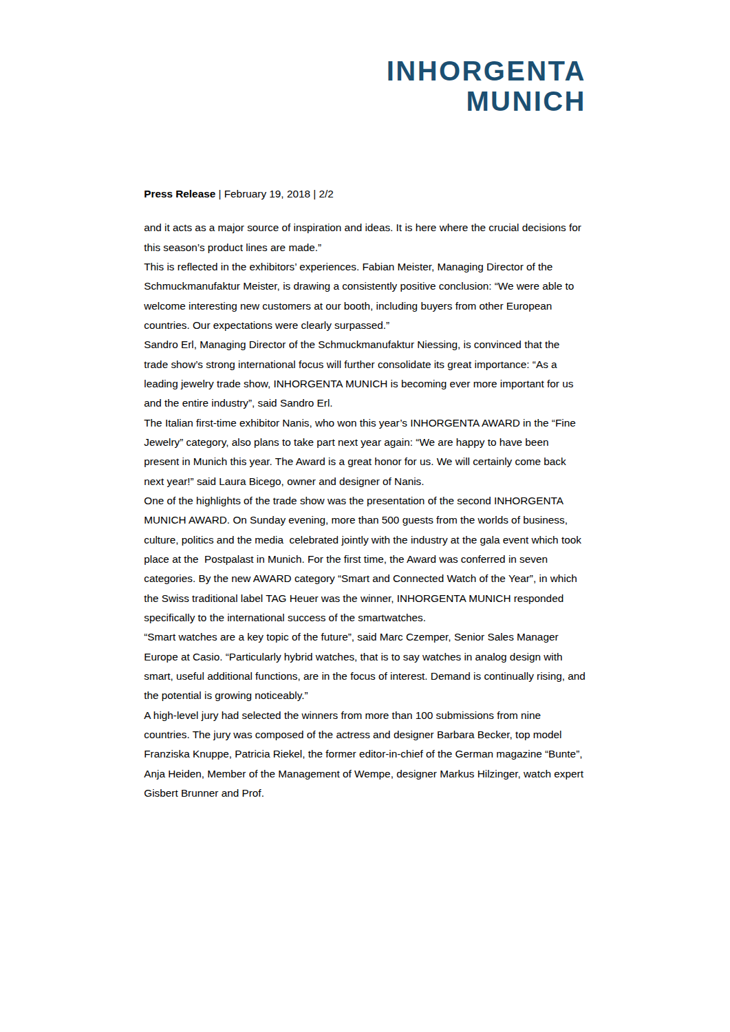INHORGENTA MUNICH
Press Release | February 19, 2018 | 2/2
and it acts as a major source of inspiration and ideas. It is here where the crucial decisions for this season’s product lines are made.”
This is reflected in the exhibitors’ experiences. Fabian Meister, Managing Director of the Schmuckmanufaktur Meister, is drawing a consistently positive conclusion: “We were able to welcome interesting new customers at our booth, including buyers from other European countries. Our expectations were clearly surpassed.”
Sandro Erl, Managing Director of the Schmuckmanufaktur Niessing, is convinced that the trade show’s strong international focus will further consolidate its great importance: “As a leading jewelry trade show, INHORGENTA MUNICH is becoming ever more important for us and the entire industry”, said Sandro Erl.
The Italian first-time exhibitor Nanis, who won this year’s INHORGENTA AWARD in the “Fine Jewelry” category, also plans to take part next year again: “We are happy to have been present in Munich this year. The Award is a great honor for us. We will certainly come back next year!” said Laura Bicego, owner and designer of Nanis.
One of the highlights of the trade show was the presentation of the second INHORGENTA MUNICH AWARD. On Sunday evening, more than 500 guests from the worlds of business, culture, politics and the media celebrated jointly with the industry at the gala event which took place at the Postpalast in Munich. For the first time, the Award was conferred in seven categories. By the new AWARD category “Smart and Connected Watch of the Year”, in which the Swiss traditional label TAG Heuer was the winner, INHORGENTA MUNICH responded specifically to the international success of the smartwatches.
“Smart watches are a key topic of the future”, said Marc Czemper, Senior Sales Manager Europe at Casio. “Particularly hybrid watches, that is to say watches in analog design with smart, useful additional functions, are in the focus of interest. Demand is continually rising, and the potential is growing noticeably.”
A high-level jury had selected the winners from more than 100 submissions from nine countries. The jury was composed of the actress and designer Barbara Becker, top model Franziska Knuppe, Patricia Riekel, the former editor-in-chief of the German magazine “Bunte”, Anja Heiden, Member of the Management of Wempe, designer Markus Hilzinger, watch expert Gisbert Brunner and Prof.